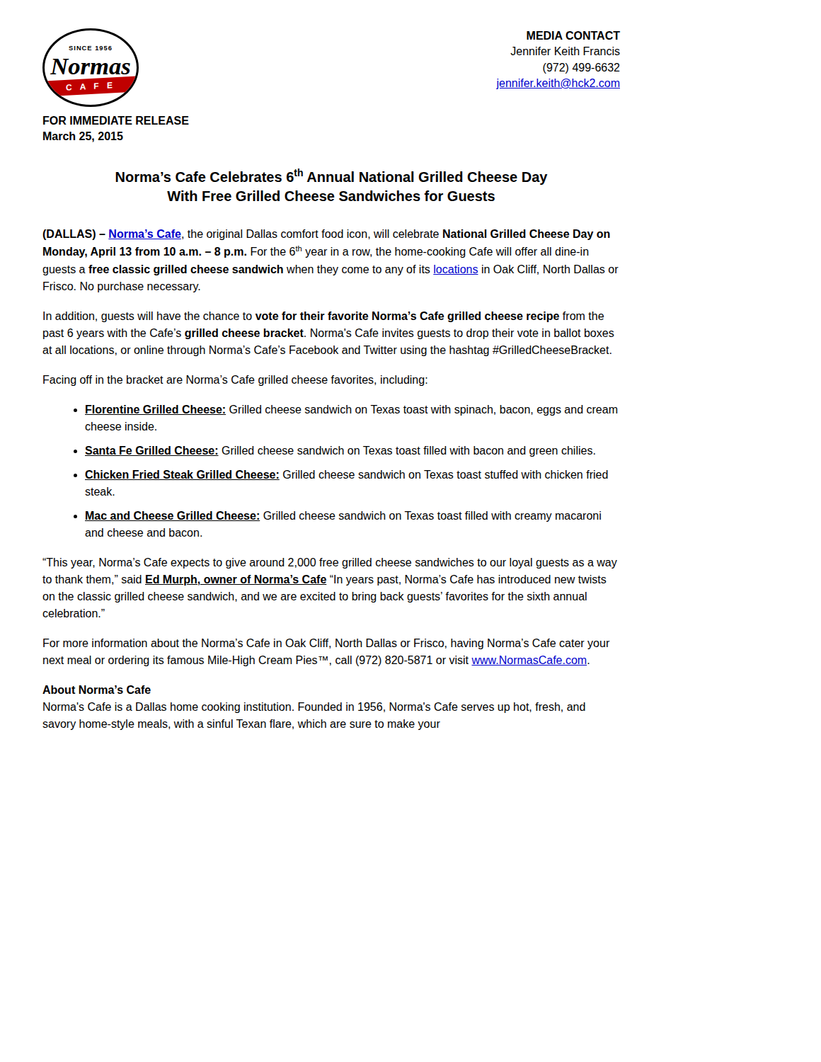SINCE 1956
Normas
C A F E
MEDIA CONTACT
Jennifer Keith Francis
(972) 499-6632
jennifer.keith@hck2.com
FOR IMMEDIATE RELEASE
March 25, 2015
Norma’s Cafe Celebrates 6th Annual National Grilled Cheese Day
With Free Grilled Cheese Sandwiches for Guests
(DALLAS) – Norma’s Cafe, the original Dallas comfort food icon, will celebrate National Grilled Cheese Day on Monday, April 13 from 10 a.m. – 8 p.m. For the 6th year in a row, the home-cooking Cafe will offer all dine-in guests a free classic grilled cheese sandwich when they come to any of its locations in Oak Cliff, North Dallas or Frisco. No purchase necessary.
In addition, guests will have the chance to vote for their favorite Norma’s Cafe grilled cheese recipe from the past 6 years with the Cafe’s grilled cheese bracket. Norma's Cafe invites guests to drop their vote in ballot boxes at all locations, or online through Norma’s Cafe’s Facebook and Twitter using the hashtag #GrilledCheeseBracket.
Facing off in the bracket are Norma’s Cafe grilled cheese favorites, including:
Florentine Grilled Cheese: Grilled cheese sandwich on Texas toast with spinach, bacon, eggs and cream cheese inside.
Santa Fe Grilled Cheese: Grilled cheese sandwich on Texas toast filled with bacon and green chilies.
Chicken Fried Steak Grilled Cheese: Grilled cheese sandwich on Texas toast stuffed with chicken fried steak.
Mac and Cheese Grilled Cheese: Grilled cheese sandwich on Texas toast filled with creamy macaroni and cheese and bacon.
“This year, Norma’s Cafe expects to give around 2,000 free grilled cheese sandwiches to our loyal guests as a way to thank them,” said Ed Murph, owner of Norma’s Cafe “In years past, Norma’s Cafe has introduced new twists on the classic grilled cheese sandwich, and we are excited to bring back guests’ favorites for the sixth annual celebration.”
For more information about the Norma’s Cafe in Oak Cliff, North Dallas or Frisco, having Norma’s Cafe cater your next meal or ordering its famous Mile-High Cream Pies™, call (972) 820-5871 or visit www.NormasCafe.com.
About Norma’s Cafe
Norma's Cafe is a Dallas home cooking institution. Founded in 1956, Norma's Cafe serves up hot, fresh, and savory home-style meals, with a sinful Texan flare, which are sure to make your